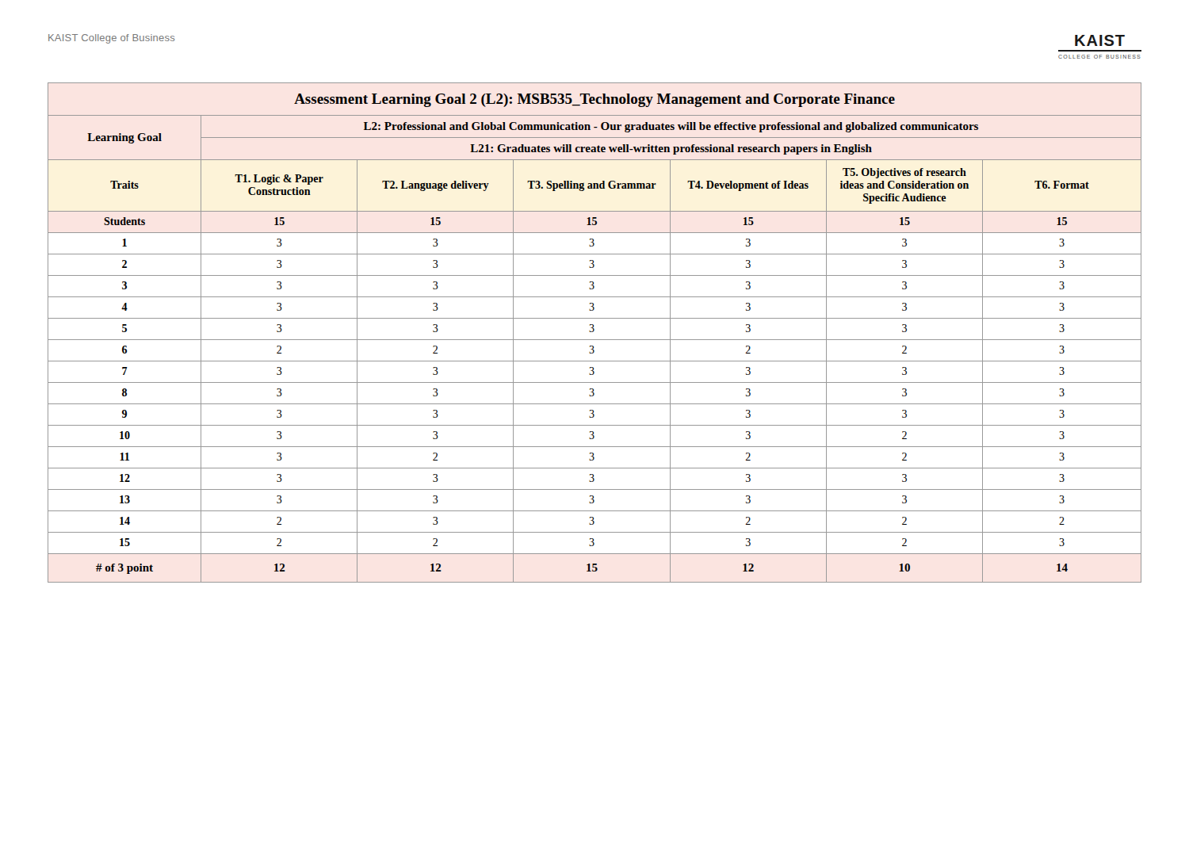KAIST College of Business
KAIST
COLLEGE OF BUSINESS
| Assessment Learning Goal 2 (L2): MSB535_Technology Management and Corporate Finance |
| --- |
| Learning Goal | L2: Professional and Global Communication - Our graduates will be effective professional and globalized communicators |
| L21: Graduates will create well-written professional research papers in English |
| Traits | T1. Logic & Paper Construction | T2. Language delivery | T3. Spelling and Grammar | T4. Development of Ideas | T5. Objectives of research ideas and Consideration on Specific Audience | T6. Format |
| Students | 15 | 15 | 15 | 15 | 15 | 15 |
| 1 | 3 | 3 | 3 | 3 | 3 | 3 |
| 2 | 3 | 3 | 3 | 3 | 3 | 3 |
| 3 | 3 | 3 | 3 | 3 | 3 | 3 |
| 4 | 3 | 3 | 3 | 3 | 3 | 3 |
| 5 | 3 | 3 | 3 | 3 | 3 | 3 |
| 6 | 2 | 2 | 3 | 2 | 2 | 3 |
| 7 | 3 | 3 | 3 | 3 | 3 | 3 |
| 8 | 3 | 3 | 3 | 3 | 3 | 3 |
| 9 | 3 | 3 | 3 | 3 | 3 | 3 |
| 10 | 3 | 3 | 3 | 3 | 2 | 3 |
| 11 | 3 | 2 | 3 | 2 | 2 | 3 |
| 12 | 3 | 3 | 3 | 3 | 3 | 3 |
| 13 | 3 | 3 | 3 | 3 | 3 | 3 |
| 14 | 2 | 3 | 3 | 2 | 2 | 2 |
| 15 | 2 | 2 | 3 | 3 | 2 | 3 |
| # of 3 point | 12 | 12 | 15 | 12 | 10 | 14 |